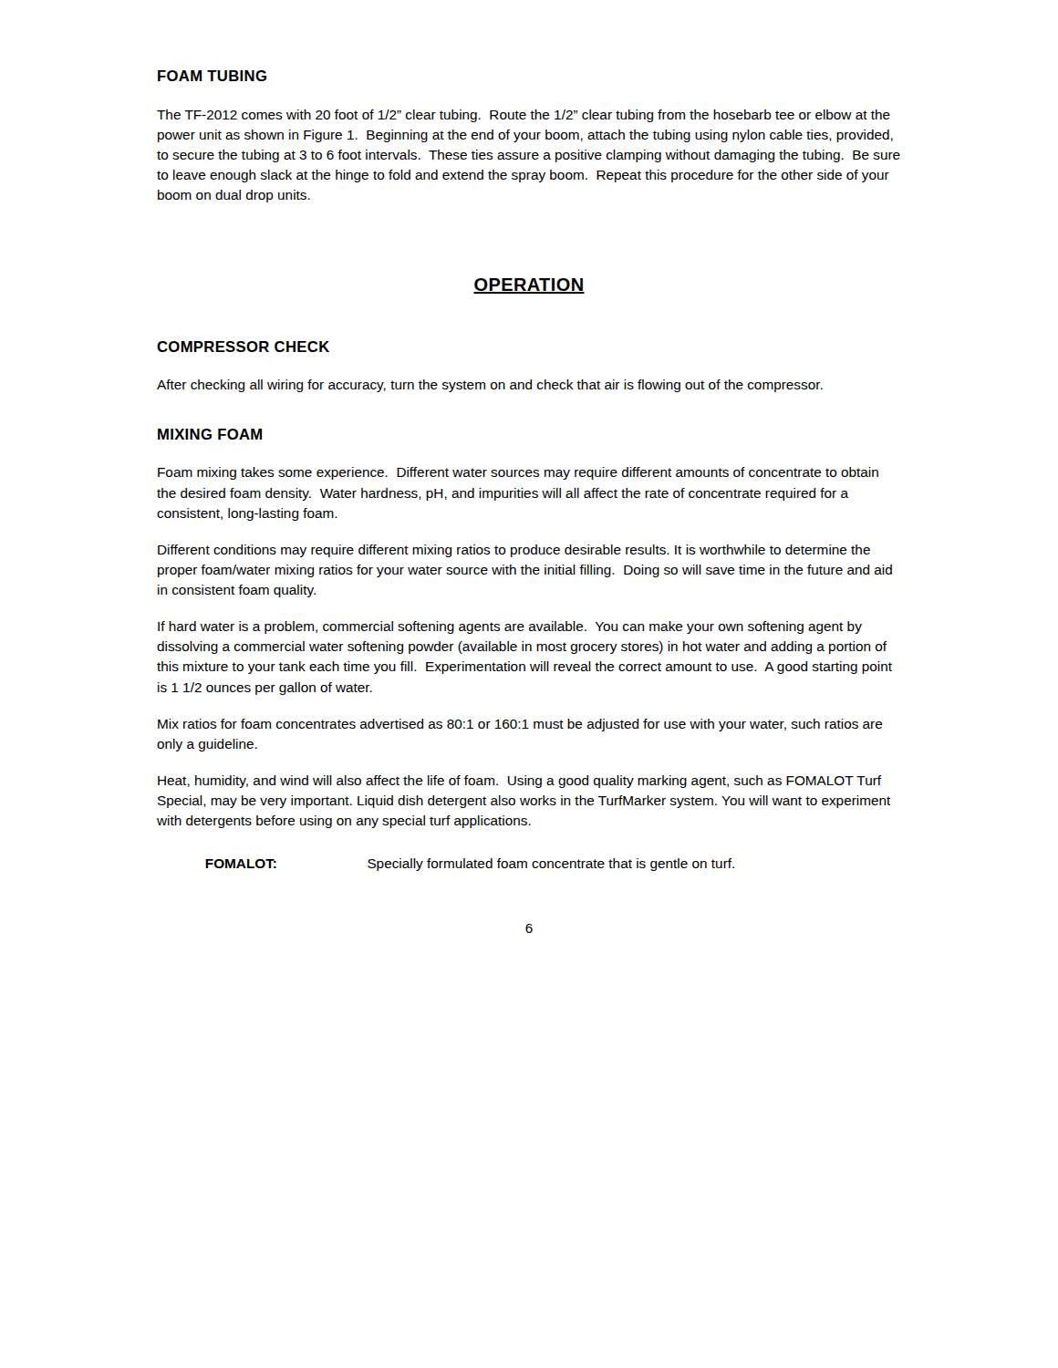FOAM TUBING
The TF-2012 comes with 20 foot of 1/2” clear tubing. Route the 1/2” clear tubing from the hosebarb tee or elbow at the power unit as shown in Figure 1. Beginning at the end of your boom, attach the tubing using nylon cable ties, provided, to secure the tubing at 3 to 6 foot intervals. These ties assure a positive clamping without damaging the tubing. Be sure to leave enough slack at the hinge to fold and extend the spray boom. Repeat this procedure for the other side of your boom on dual drop units.
OPERATION
COMPRESSOR CHECK
After checking all wiring for accuracy, turn the system on and check that air is flowing out of the compressor.
MIXING FOAM
Foam mixing takes some experience. Different water sources may require different amounts of concentrate to obtain the desired foam density. Water hardness, pH, and impurities will all affect the rate of concentrate required for a consistent, long-lasting foam.
Different conditions may require different mixing ratios to produce desirable results. It is worthwhile to determine the proper foam/water mixing ratios for your water source with the initial filling. Doing so will save time in the future and aid in consistent foam quality.
If hard water is a problem, commercial softening agents are available. You can make your own softening agent by dissolving a commercial water softening powder (available in most grocery stores) in hot water and adding a portion of this mixture to your tank each time you fill. Experimentation will reveal the correct amount to use. A good starting point is 1 1/2 ounces per gallon of water.
Mix ratios for foam concentrates advertised as 80:1 or 160:1 must be adjusted for use with your water, such ratios are only a guideline.
Heat, humidity, and wind will also affect the life of foam. Using a good quality marking agent, such as FOMALOT Turf Special, may be very important. Liquid dish detergent also works in the TurfMarker system. You will want to experiment with detergents before using on any special turf applications.
FOMALOT: Specially formulated foam concentrate that is gentle on turf.
6